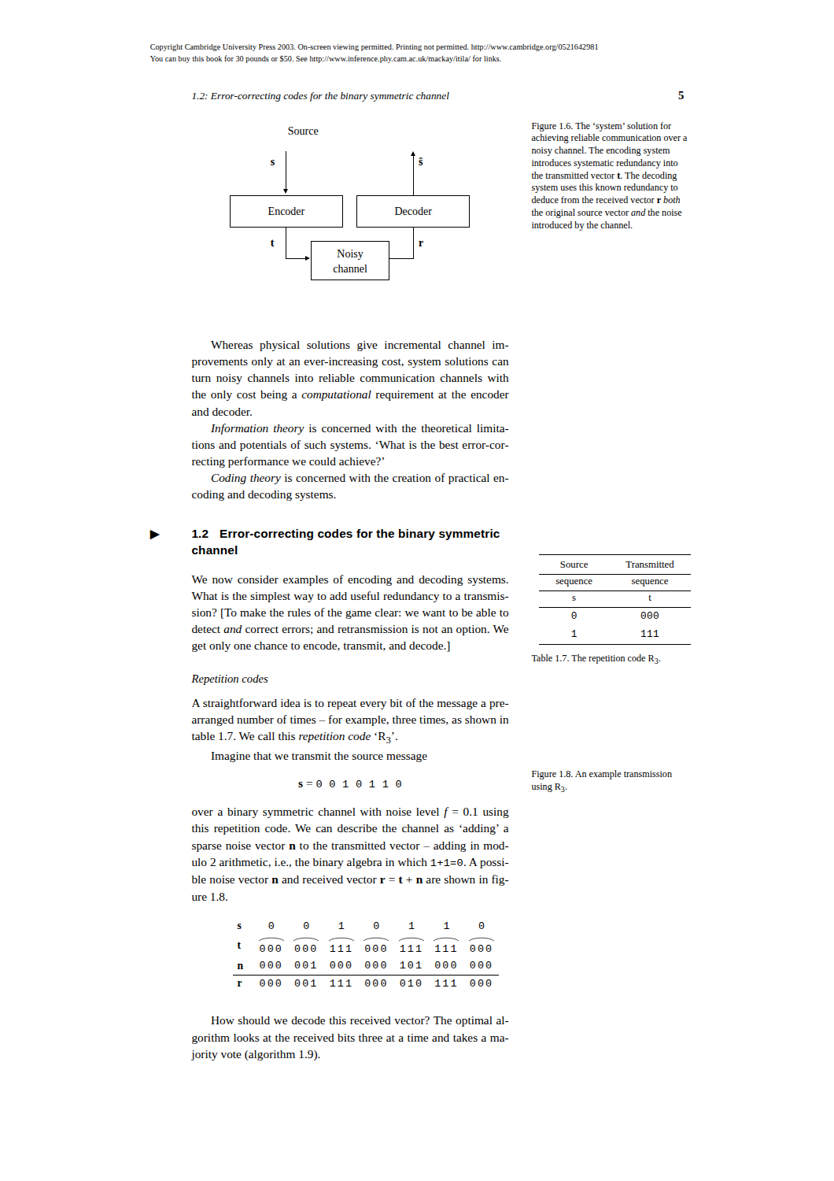Copyright Cambridge University Press 2003. On-screen viewing permitted. Printing not permitted. http://www.cambridge.org/0521642981
You can buy this book for 30 pounds or $50. See http://www.inference.phy.cam.ac.uk/mackay/itila/ for links.
1.2: Error-correcting codes for the binary symmetric channel 5
Source
s
Encoder
t
Noisy channel
r
Decoder
ŝ
Whereas physical solutions give incremental channel improvements only at an ever-increasing cost, system solutions can turn noisy channels into reliable communication channels with the only cost being a computational requirement at the encoder and decoder.
Information theory is concerned with the theoretical limitations and potentials of such systems. ‘What is the best error-correcting performance we could achieve?’
Coding theory is concerned with the creation of practical encoding and decoding systems.
▶1.2 Error-correcting codes for the binary symmetric channel
We now consider examples of encoding and decoding systems. What is the simplest way to add useful redundancy to a transmission? [To make the rules of the game clear: we want to be able to detect and correct errors; and retransmission is not an option. We get only one chance to encode, transmit, and decode.]
Repetition codes
A straightforward idea is to repeat every bit of the message a prearranged number of times – for example, three times, as shown in table 1.7. We call this repetition code ‘R3’.
Imagine that we transmit the source message
s = 0 0 1 0 1 1 0
over a binary symmetric channel with noise level f = 0.1 using this repetition code. We can describe the channel as ‘adding’ a sparse noise vector n to the transmitted vector – adding in modulo 2 arithmetic, i.e., the binary algebra in which 1+1=0. A possible noise vector n and received vector r = t + n are shown in figure 1.8.
| s | 0 | 0 | 1 | 0 | 1 | 1 | 0 |
| t | 000 | 000 | 111 | 000 | 111 | 111 | 000 |
| n | 000 | 001 | 000 | 000 | 101 | 000 | 000 |
| r | 000 | 001 | 111 | 000 | 010 | 111 | 000 |
How should we decode this received vector? The optimal algorithm looks at the received bits three at a time and takes a majority vote (algorithm 1.9).
Figure 1.6. The ‘system’ solution for achieving reliable communication over a noisy channel. The encoding system introduces systematic redundancy into the transmitted vector t. The decoding system uses this known redundancy to deduce from the received vector r both the original source vector and the noise introduced by the channel.
| Source | Transmitted |
| --- | --- |
| sequence | sequence |
| s | t |
| 0 | 000 |
| 1 | 111 |
Table 1.7. The repetition code R3.
Figure 1.8. An example transmission using R3.